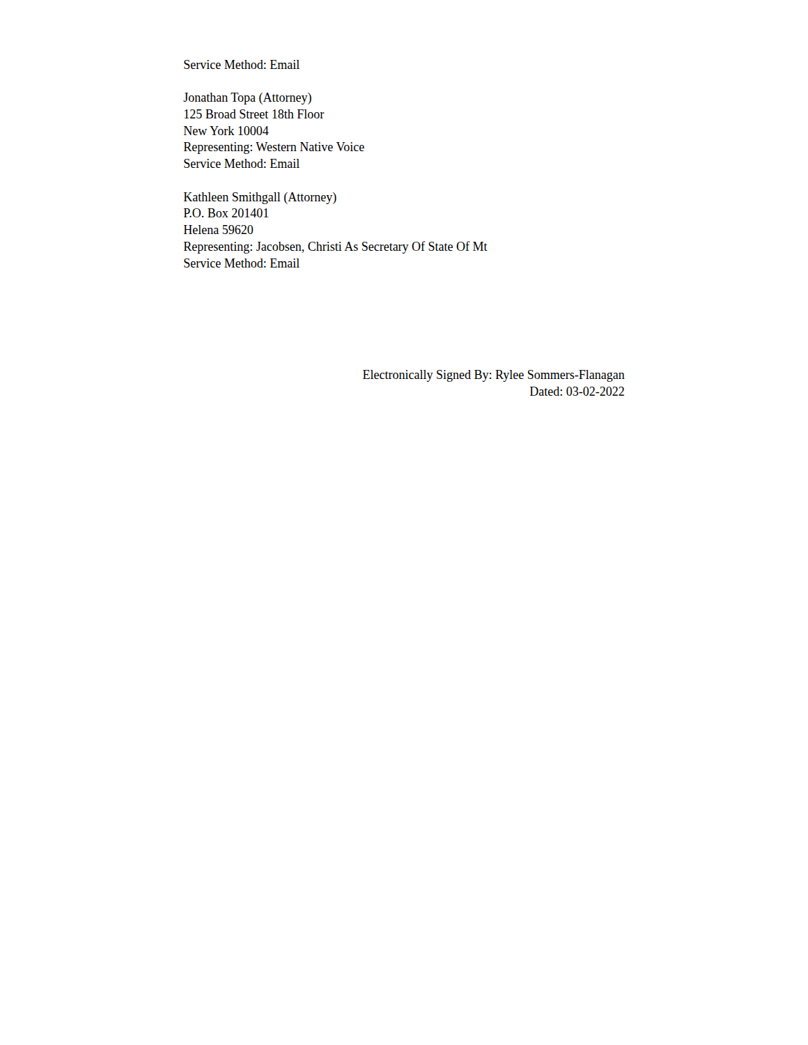Service Method: Email
Jonathan Topa (Attorney)
125 Broad Street 18th Floor
New York 10004
Representing: Western Native Voice
Service Method: Email
Kathleen Smithgall (Attorney)
P.O. Box 201401
Helena 59620
Representing: Jacobsen, Christi As Secretary Of State Of Mt
Service Method: Email
Electronically Signed By: Rylee Sommers-Flanagan
Dated: 03-02-2022